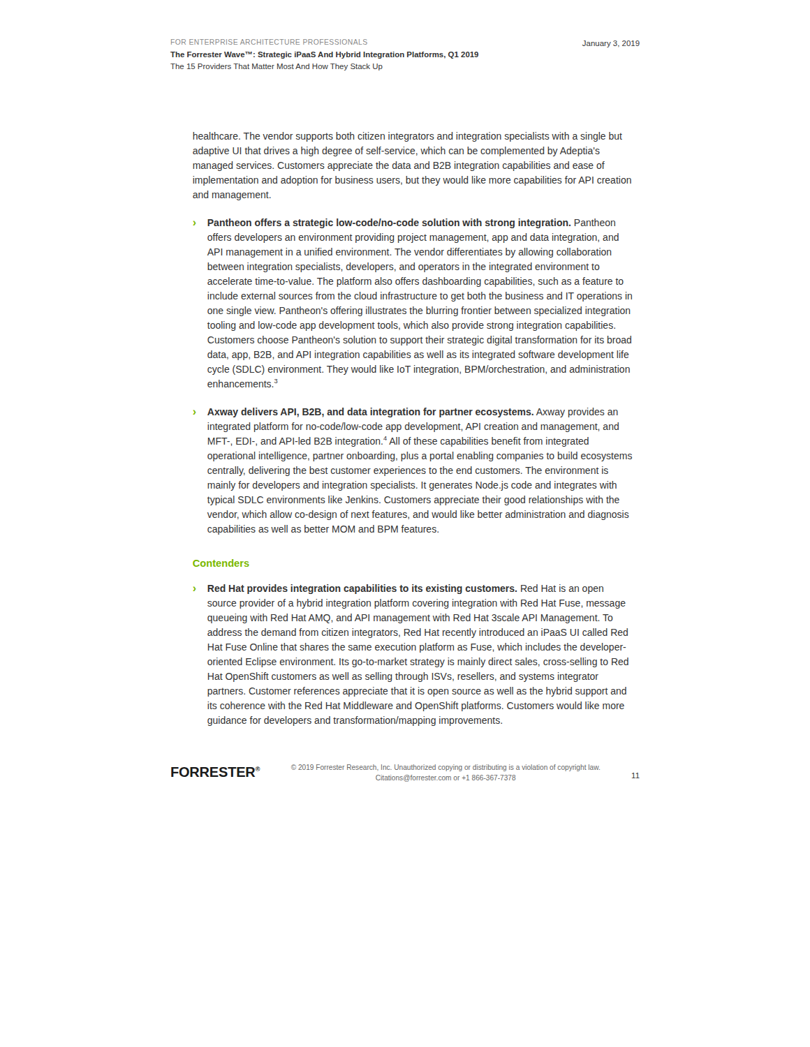FOR ENTERPRISE ARCHITECTURE PROFESSIONALS
The Forrester Wave™: Strategic iPaaS And Hybrid Integration Platforms, Q1 2019
The 15 Providers That Matter Most And How They Stack Up
January 3, 2019
healthcare. The vendor supports both citizen integrators and integration specialists with a single but adaptive UI that drives a high degree of self-service, which can be complemented by Adeptia's managed services. Customers appreciate the data and B2B integration capabilities and ease of implementation and adoption for business users, but they would like more capabilities for API creation and management.
Pantheon offers a strategic low-code/no-code solution with strong integration. Pantheon offers developers an environment providing project management, app and data integration, and API management in a unified environment. The vendor differentiates by allowing collaboration between integration specialists, developers, and operators in the integrated environment to accelerate time-to-value. The platform also offers dashboarding capabilities, such as a feature to include external sources from the cloud infrastructure to get both the business and IT operations in one single view. Pantheon's offering illustrates the blurring frontier between specialized integration tooling and low-code app development tools, which also provide strong integration capabilities. Customers choose Pantheon's solution to support their strategic digital transformation for its broad data, app, B2B, and API integration capabilities as well as its integrated software development life cycle (SDLC) environment. They would like IoT integration, BPM/orchestration, and administration enhancements.3
Axway delivers API, B2B, and data integration for partner ecosystems. Axway provides an integrated platform for no-code/low-code app development, API creation and management, and MFT-, EDI-, and API-led B2B integration.4 All of these capabilities benefit from integrated operational intelligence, partner onboarding, plus a portal enabling companies to build ecosystems centrally, delivering the best customer experiences to the end customers. The environment is mainly for developers and integration specialists. It generates Node.js code and integrates with typical SDLC environments like Jenkins. Customers appreciate their good relationships with the vendor, which allow co-design of next features, and would like better administration and diagnosis capabilities as well as better MOM and BPM features.
Contenders
Red Hat provides integration capabilities to its existing customers. Red Hat is an open source provider of a hybrid integration platform covering integration with Red Hat Fuse, message queueing with Red Hat AMQ, and API management with Red Hat 3scale API Management. To address the demand from citizen integrators, Red Hat recently introduced an iPaaS UI called Red Hat Fuse Online that shares the same execution platform as Fuse, which includes the developer-oriented Eclipse environment. Its go-to-market strategy is mainly direct sales, cross-selling to Red Hat OpenShift customers as well as selling through ISVs, resellers, and systems integrator partners. Customer references appreciate that it is open source as well as the hybrid support and its coherence with the Red Hat Middleware and OpenShift platforms. Customers would like more guidance for developers and transformation/mapping improvements.
FORRESTER®
© 2019 Forrester Research, Inc. Unauthorized copying or distributing is a violation of copyright law.
Citations@forrester.com or +1 866-367-7378
11